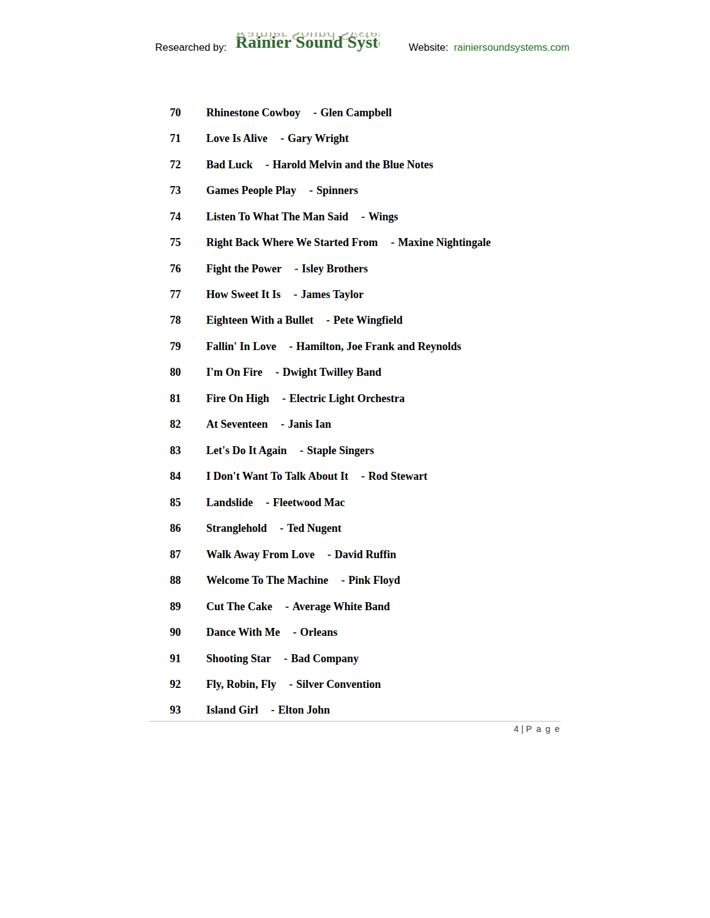Researched by: Rainier Sound Systems Rainier Sound Systems Website: rainiersoundsystems.com
Rhinestone Cowboy-Glen Campbell
Love Is Alive-Gary Wright
Bad Luck-Harold Melvin and the Blue Notes
Games People Play-Spinners
Listen To What The Man Said-Wings
Right Back Where We Started From-Maxine Nightingale
Fight the Power-Isley Brothers
How Sweet It Is-James Taylor
Eighteen With a Bullet-Pete Wingfield
Fallin' In Love-Hamilton, Joe Frank and Reynolds
I'm On Fire-Dwight Twilley Band
Fire On High-Electric Light Orchestra
At Seventeen-Janis Ian
Let's Do It Again-Staple Singers
I Don't Want To Talk About It-Rod Stewart
Landslide-Fleetwood Mac
Stranglehold-Ted Nugent
Walk Away From Love-David Ruffin
Welcome To The Machine-Pink Floyd
Cut The Cake-Average White Band
Dance With Me-Orleans
Shooting Star-Bad Company
Fly, Robin, Fly-Silver Convention
Island Girl-Elton John
4 | P a g e